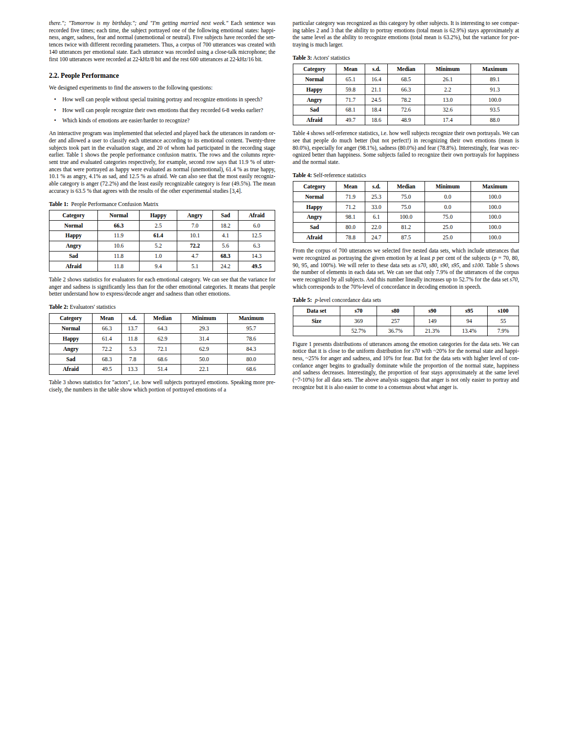there."; "Tomorrow is my birthday."; and "I'm getting married next week." Each sentence was recorded five times; each time, the subject portrayed one of the following emotional states: happiness, anger, sadness, fear and normal (unemotional or neutral). Five subjects have recorded the sentences twice with different recording parameters. Thus, a corpus of 700 utterances was created with 140 utterances per emotional state. Each utterance was recorded using a close-talk microphone; the first 100 utterances were recorded at 22-kHz/8 bit and the rest 600 utterances at 22-kHz/16 bit.
2.2. People Performance
We designed experiments to find the answers to the following questions:
How well can people without special training portray and recognize emotions in speech?
How well can people recognize their own emotions that they recorded 6-8 weeks earlier?
Which kinds of emotions are easier/harder to recognize?
An interactive program was implemented that selected and played back the utterances in random order and allowed a user to classify each utterance according to its emotional content. Twenty-three subjects took part in the evaluation stage, and 20 of whom had participated in the recording stage earlier. Table 1 shows the people performance confusion matrix. The rows and the columns represent true and evaluated categories respectively, for example, second row says that 11.9 % of utterances that were portrayed as happy were evaluated as normal (unemotional), 61.4 % as true happy, 10.1 % as angry, 4.1% as sad, and 12.5 % as afraid. We can also see that the most easily recognizable category is anger (72.2%) and the least easily recognizable category is fear (49.5%). The mean accuracy is 63.5 % that agrees with the results of the other experimental studies [3,4].
Table 1: People Performance Confusion Matrix
| Category | Normal | Happy | Angry | Sad | Afraid |
| --- | --- | --- | --- | --- | --- |
| Normal | 66.3 | 2.5 | 7.0 | 18.2 | 6.0 |
| Happy | 11.9 | 61.4 | 10.1 | 4.1 | 12.5 |
| Angry | 10.6 | 5.2 | 72.2 | 5.6 | 6.3 |
| Sad | 11.8 | 1.0 | 4.7 | 68.3 | 14.3 |
| Afraid | 11.8 | 9.4 | 5.1 | 24.2 | 49.5 |
Table 2 shows statistics for evaluators for each emotional category. We can see that the variance for anger and sadness is significantly less than for the other emotional categories. It means that people better understand how to express/decode anger and sadness than other emotions.
Table 2: Evaluators' statistics
| Category | Mean | s.d. | Median | Minimum | Maximum |
| --- | --- | --- | --- | --- | --- |
| Normal | 66.3 | 13.7 | 64.3 | 29.3 | 95.7 |
| Happy | 61.4 | 11.8 | 62.9 | 31.4 | 78.6 |
| Angry | 72.2 | 5.3 | 72.1 | 62.9 | 84.3 |
| Sad | 68.3 | 7.8 | 68.6 | 50.0 | 80.0 |
| Afraid | 49.5 | 13.3 | 51.4 | 22.1 | 68.6 |
Table 3 shows statistics for "actors", i.e. how well subjects portrayed emotions. Speaking more precisely, the numbers in the table show which portion of portrayed emotions of a
particular category was recognized as this category by other subjects. It is interesting to see comparing tables 2 and 3 that the ability to portray emotions (total mean is 62.9%) stays approximately at the same level as the ability to recognize emotions (total mean is 63.2%), but the variance for portraying is much larger.
Table 3: Actors' statistics
| Category | Mean | s.d. | Median | Minimum | Maximum |
| --- | --- | --- | --- | --- | --- |
| Normal | 65.1 | 16.4 | 68.5 | 26.1 | 89.1 |
| Happy | 59.8 | 21.1 | 66.3 | 2.2 | 91.3 |
| Angry | 71.7 | 24.5 | 78.2 | 13.0 | 100.0 |
| Sad | 68.1 | 18.4 | 72.6 | 32.6 | 93.5 |
| Afraid | 49.7 | 18.6 | 48.9 | 17.4 | 88.0 |
Table 4 shows self-reference statistics, i.e. how well subjects recognize their own portrayals. We can see that people do much better (but not perfect!) in recognizing their own emotions (mean is 80.0%), especially for anger (98.1%), sadness (80.0%) and fear (78.8%). Interestingly, fear was recognized better than happiness. Some subjects failed to recognize their own portrayals for happiness and the normal state.
Table 4: Self-reference statistics
| Category | Mean | s.d. | Median | Minimum | Maximum |
| --- | --- | --- | --- | --- | --- |
| Normal | 71.9 | 25.3 | 75.0 | 0.0 | 100.0 |
| Happy | 71.2 | 33.0 | 75.0 | 0.0 | 100.0 |
| Angry | 98.1 | 6.1 | 100.0 | 75.0 | 100.0 |
| Sad | 80.0 | 22.0 | 81.2 | 25.0 | 100.0 |
| Afraid | 78.8 | 24.7 | 87.5 | 25.0 | 100.0 |
From the corpus of 700 utterances we selected five nested data sets, which include utterances that were recognized as portraying the given emotion by at least p per cent of the subjects (p = 70, 80, 90, 95, and 100%). We will refer to these data sets as s70, s80, s90, s95, and s100. Table 5 shows the number of elements in each data set. We can see that only 7.9% of the utterances of the corpus were recognized by all subjects. And this number lineally increases up to 52.7% for the data set s70, which corresponds to the 70%-level of concordance in decoding emotion in speech.
Table 5: p-level concordance data sets
| Data set | s70 | s80 | s90 | s95 | s100 |
| --- | --- | --- | --- | --- | --- |
| Size | 369 | 257 | 149 | 94 | 55 |
| | 52.7% | 36.7% | 21.3% | 13.4% | 7.9% |
Figure 1 presents distributions of utterances among the emotion categories for the data sets. We can notice that it is close to the uniform distribution for s70 with ~20% for the normal state and happiness, ~25% for anger and sadness, and 10% for fear. But for the data sets with higher level of concordance anger begins to gradually dominate while the proportion of the normal state, happiness and sadness decreases. Interestingly, the proportion of fear stays approximately at the same level (~7-10%) for all data sets. The above analysis suggests that anger is not only easier to portray and recognize but it is also easier to come to a consensus about what anger is.